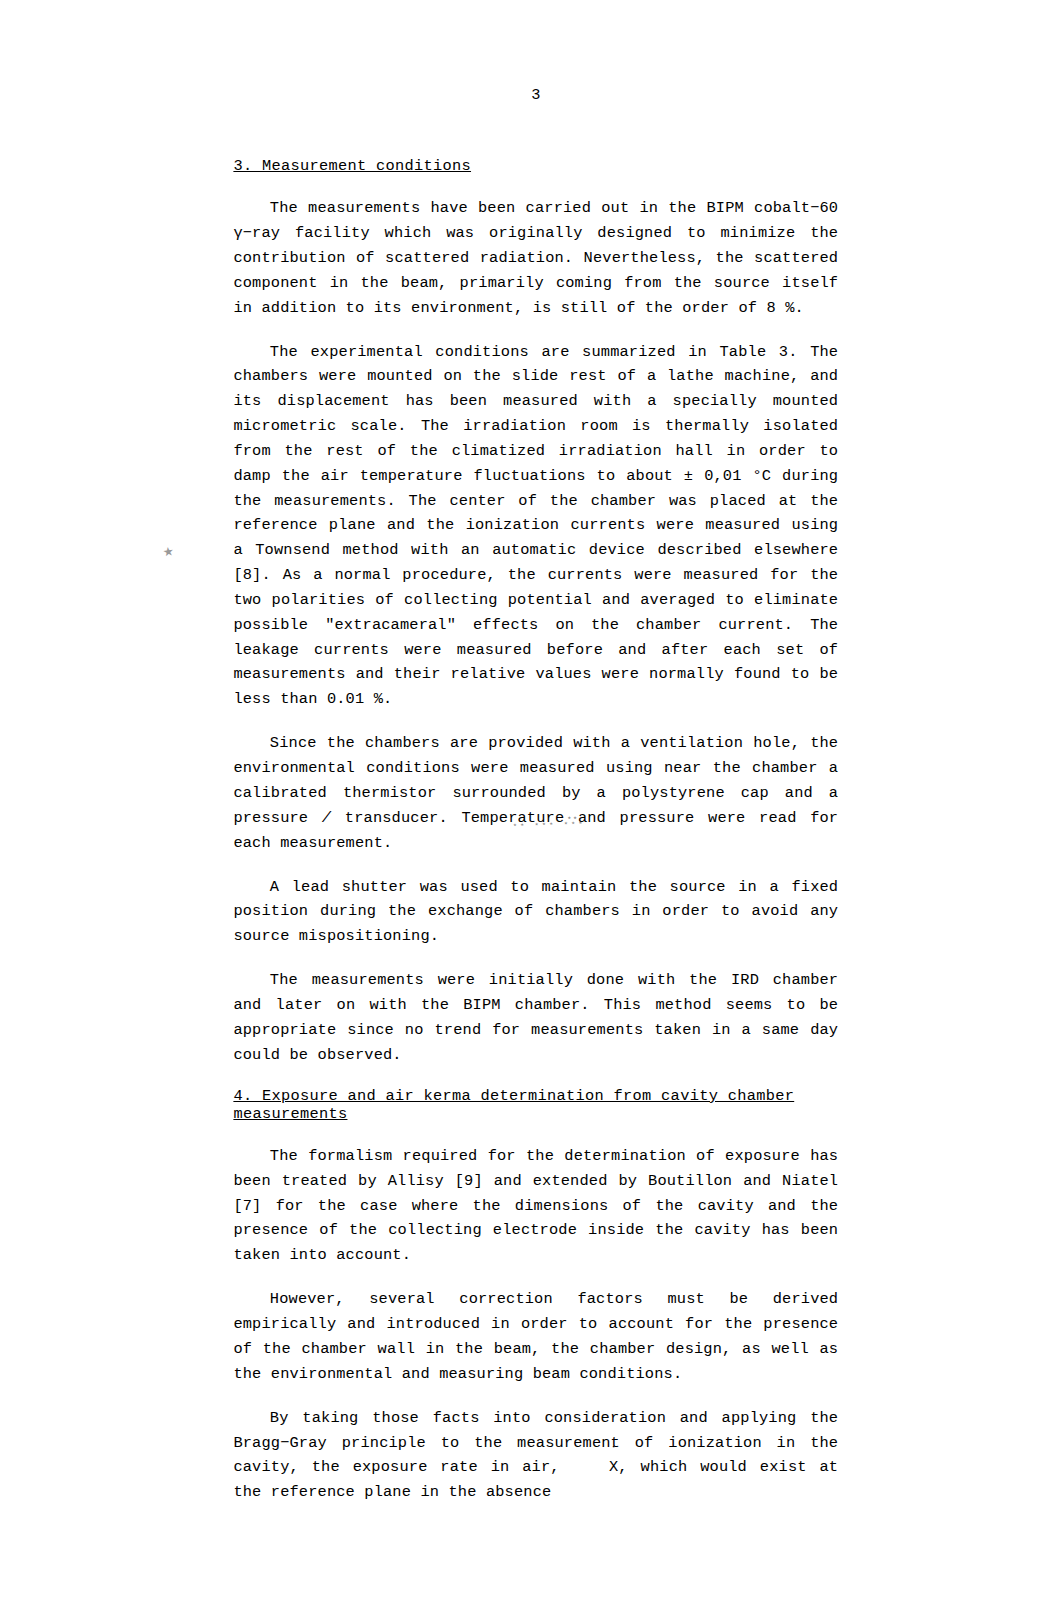3
3. Measurement conditions
The measurements have been carried out in the BIPM cobalt−60 γ−ray facility which was originally designed to minimize the contribution of scattered radiation. Nevertheless, the scattered component in the beam, primarily coming from the source itself in addition to its environment, is still of the order of 8 %.
The experimental conditions are summarized in Table 3. The chambers were mounted on the slide rest of a lathe machine, and its displacement has been measured with a specially mounted micrometric scale. The irradiation room is thermally isolated from the rest of the climatized irradiation hall in order to damp the air temperature fluctuations to about ± 0,01 °C during the measurements. The center of the chamber was placed at the reference plane and the ionization currents were measured using a Townsend method with an automatic device described elsewhere [8]. As a normal procedure, the currents were measured for the two polarities of collecting potential and averaged to eliminate possible "extracameral" effects on the chamber current. The leakage currents were measured before and after each set of measurements and their relative values were normally found to be less than 0.01 %.
Since the chambers are provided with a ventilation hole, the environmental conditions were measured using near the chamber a calibrated thermistor surrounded by a polystyrene cap and a pressure / transducer. Temperature and pressure were read for each measurement.
A lead shutter was used to maintain the source in a fixed position during the exchange of chambers in order to avoid any source mispositioning.
The measurements were initially done with the IRD chamber and later on with the BIPM chamber. This method seems to be appropriate since no trend for measurements taken in a same day could be observed.
4. Exposure and air kerma determination from cavity chamber measurements
The formalism required for the determination of exposure has been treated by Allisy [9] and extended by Boutillon and Niatel [7] for the case where the dimensions of the cavity and the presence of the collecting electrode inside the cavity has been taken into account.
However, several correction factors must be derived empirically and introduced in order to account for the presence of the chamber wall in the beam, the chamber design, as well as the environmental and measuring beam conditions.
By taking those facts into consideration and applying the Bragg−Gray principle to the measurement of ionization in the cavity, the exposure rate in air, X, which would exist at the reference plane in the absence
★
⋆⋆ ⋆⋆⋆ ⋆⋆⋆
⋆⋆